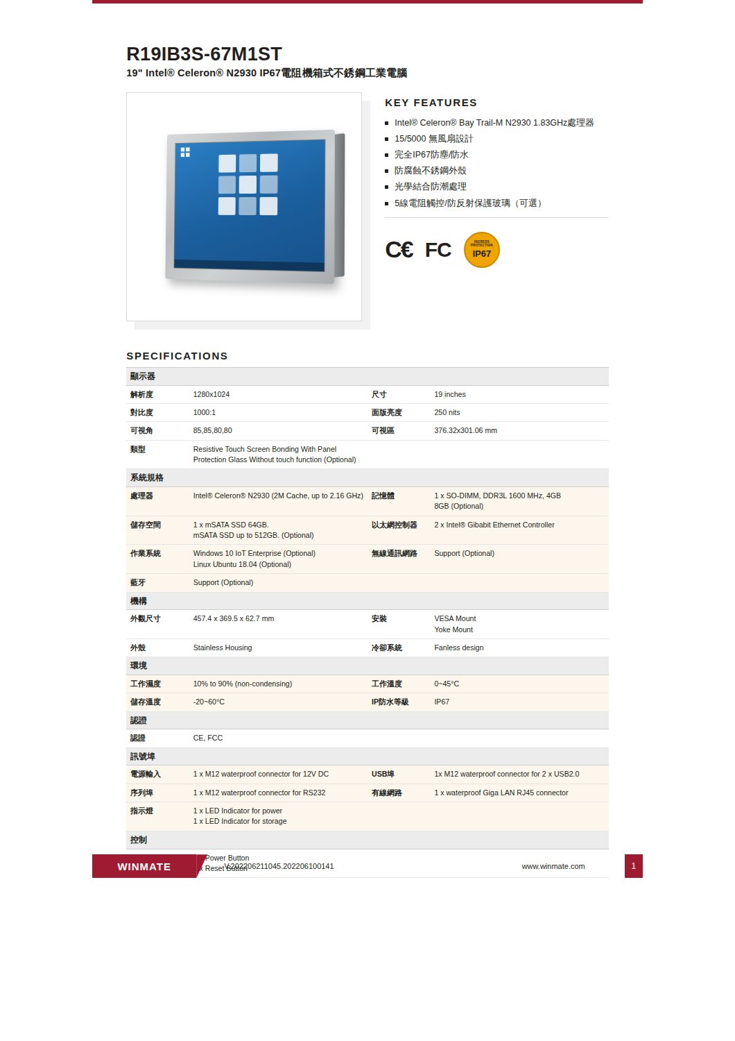R19IB3S-67M1ST
19" Intel® Celeron® N2930 IP67電阻機箱式不銹鋼工業電腦
KEY FEATURES
Intel® Celeron® Bay Trail-M N2930 1.83GHz處理器
15/5000 無風扇設計
完全IP67防塵/防水
防腐蝕不銹鋼外殼
光學結合防潮處理
5線電阻觸控/防反射保護玻璃（可選）
C€
FC
INGRESS
PROTECTION IP67
SPECIFICATIONS
| 顯示器 |
| 解析度 | 1280x1024 | 尺寸 | 19 inches |
| 對比度 | 1000:1 | 面版亮度 | 250 nits |
| 可視角 | 85,85,80,80 | 可視區 | 376.32x301.06 mm |
| 類型 | Resistive Touch Screen Bonding With Panel Protection Glass Without touch function (Optional) |
| 系統規格 |
| 處理器 | Intel® Celeron® N2930 (2M Cache, up to 2.16 GHz) | 記憶體 | 1 x SO-DIMM, DDR3L 1600 MHz, 4GB 8GB (Optional) |
| 儲存空間 | 1 x mSATA SSD 64GB. mSATA SSD up to 512GB. (Optional) | 以太網控制器 | 2 x Intel® Gibabit Ethernet Controller |
| 作業系統 | Windows 10 IoT Enterprise (Optional) Linux Ubuntu 18.04 (Optional) | 無線通訊網路 | Support (Optional) |
| 藍牙 | Support (Optional) |
| 機構 |
| 外觀尺寸 | 457.4 x 369.5 x 62.7 mm | 安裝 | VESA Mount Yoke Mount |
| 外殼 | Stainless Housing | 冷卻系統 | Fanless design |
| 環境 |
| 工作濕度 | 10% to 90% (non-condensing) | 工作溫度 | 0~45°C |
| 儲存溫度 | -20~60°C | IP防水等級 | IP67 |
| 認證 |
| 認證 | CE, FCC |
| 訊號埠 |
| 電源輸入 | 1 x M12 waterproof connector for 12V DC | USB埠 | 1x M12 waterproof connector for 2 x USB2.0 |
| 序列埠 | 1 x M12 waterproof connector for RS232 | 有線網路 | 1 x waterproof Giga LAN RJ45 connector |
| 指示燈 | 1 x LED Indicator for power 1 x LED Indicator for storage |
| 控制 |
| 按鈕 | 1 x Power Button 1 x Reset Button |
WINMATE
V.202206211045.202206100141
www.winmate.com
1